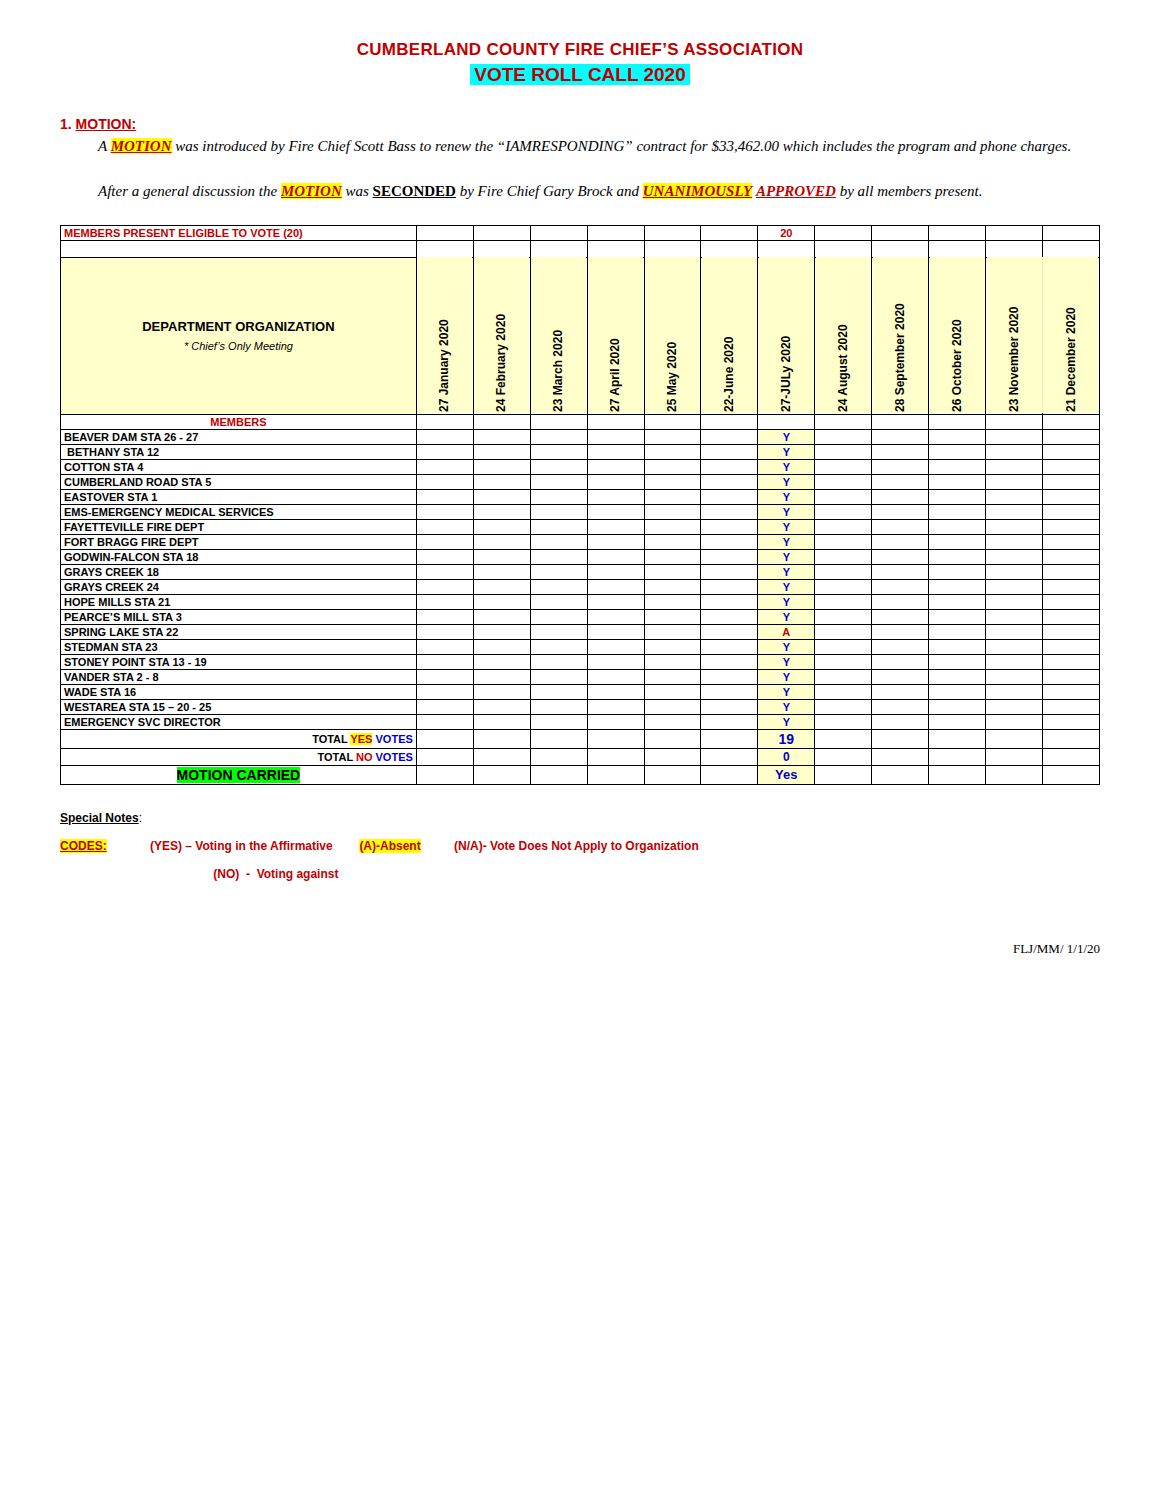CUMBERLAND COUNTY FIRE CHIEF’S ASSOCIATION
VOTE ROLL CALL 2020
1. MOTION:
A MOTION was introduced by Fire Chief Scott Bass to renew the “IAMRESPONDING” contract for $33,462.00 which includes the program and phone charges.
After a general discussion the MOTION was SECONDED by Fire Chief Gary Brock and UNANIMOUSLY APPROVED by all members present.
| MEMBERS PRESENT ELIGIBLE TO VOTE (20) | | | | | | | 20 | | | | | |
| DEPARTMENT ORGANIZATION * Chief’s Only Meeting | 27 January 2020 | 24 February 2020 | 23 March 2020 | 27 April 2020 | 25 May 2020 | 22-June 2020 | 27-JULy 2020 | 24 August 2020 | 28 September 2020 | 26 October 2020 | 23 November 2020 | 21 December 2020 |
| MEMBERS | | | | | | | | | | | | |
| BEAVER DAM STA 26 - 27 | | | | | | | Y | | | | | |
| BETHANY STA 12 | | | | | | | Y | | | | | |
| COTTON STA 4 | | | | | | | Y | | | | | |
| CUMBERLAND ROAD STA 5 | | | | | | | Y | | | | | |
| EASTOVER STA 1 | | | | | | | Y | | | | | |
| EMS-EMERGENCY MEDICAL SERVICES | | | | | | | Y | | | | | |
| FAYETTEVILLE FIRE DEPT | | | | | | | Y | | | | | |
| FORT BRAGG FIRE DEPT | | | | | | | Y | | | | | |
| GODWIN-FALCON STA 18 | | | | | | | Y | | | | | |
| GRAYS CREEK 18 | | | | | | | Y | | | | | |
| GRAYS CREEK 24 | | | | | | | Y | | | | | |
| HOPE MILLS STA 21 | | | | | | | Y | | | | | |
| PEARCE’S MILL STA 3 | | | | | | | Y | | | | | |
| SPRING LAKE STA 22 | | | | | | | A | | | | | |
| STEDMAN STA 23 | | | | | | | Y | | | | | |
| STONEY POINT STA 13 - 19 | | | | | | | Y | | | | | |
| VANDER STA 2 - 8 | | | | | | | Y | | | | | |
| WADE STA 16 | | | | | | | Y | | | | | |
| WESTAREA STA 15 – 20 - 25 | | | | | | | Y | | | | | |
| EMERGENCY SVC DIRECTOR | | | | | | | Y | | | | | |
| TOTAL YES VOTES | | | | | | | 19 | | | | | |
| TOTAL NO VOTES | | | | | | | 0 | | | | | |
| MOTION CARRIED | | | | | | | Yes | | | | | |
Special Notes:
CODES: (YES) – Voting in the Affirmative (A)-Absent (N/A)- Vote Does Not Apply to Organization
(NO) - Voting against
FLJ/MM/ 1/1/20